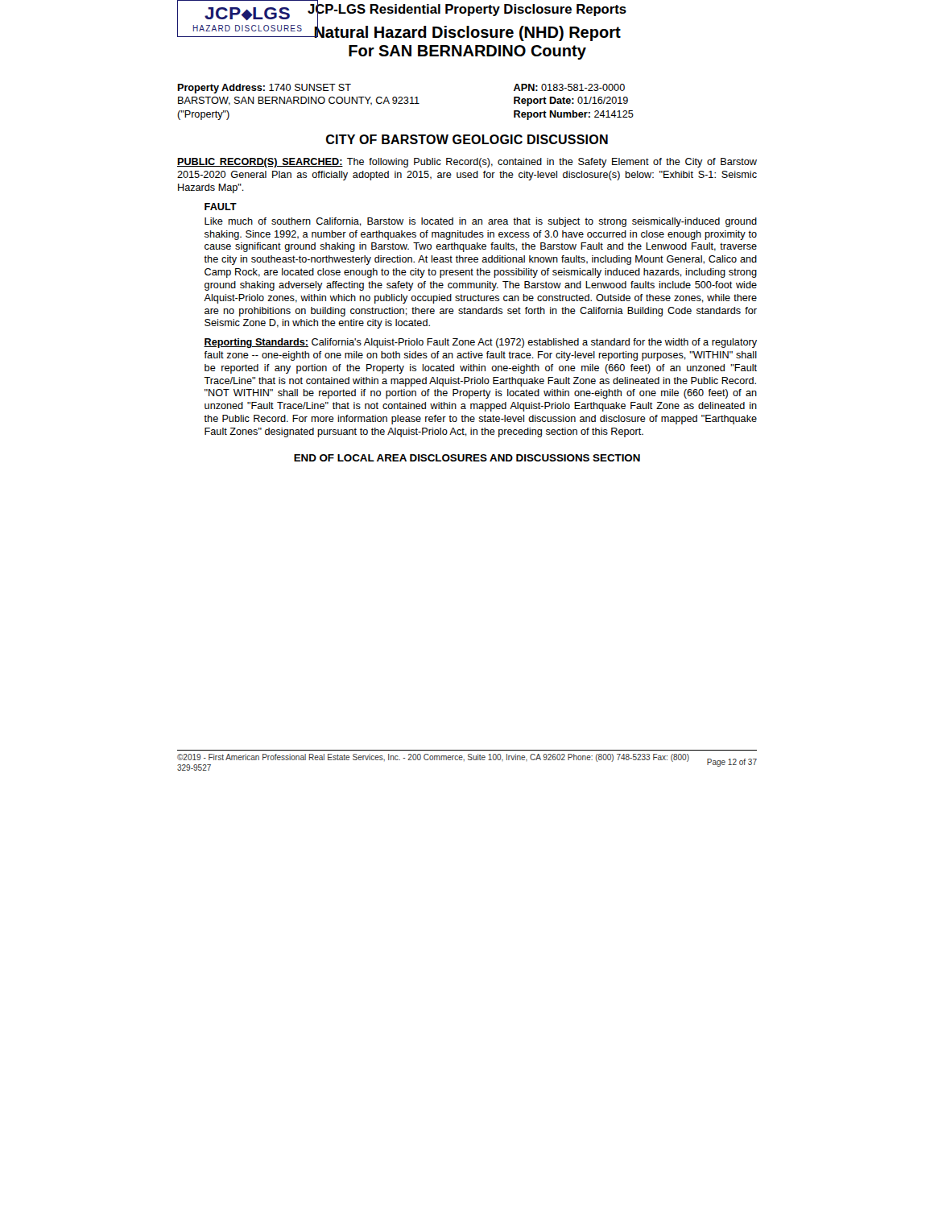JCP◆LGS
HAZARD DISCLOSURES
JCP-LGS Residential Property Disclosure Reports
Natural Hazard Disclosure (NHD) Report
For SAN BERNARDINO County
| Property Address: 1740 SUNSET ST | APN: 0183-581-23-0000 |
| BARSTOW, SAN BERNARDINO COUNTY, CA 92311 | Report Date: 01/16/2019 |
| ("Property") | Report Number: 2414125 |
CITY OF BARSTOW GEOLOGIC DISCUSSION
PUBLIC RECORD(S) SEARCHED: The following Public Record(s), contained in the Safety Element of the City of Barstow 2015-2020 General Plan as officially adopted in 2015, are used for the city-level disclosure(s) below: "Exhibit S-1: Seismic Hazards Map".
FAULT
Like much of southern California, Barstow is located in an area that is subject to strong seismically-induced ground shaking. Since 1992, a number of earthquakes of magnitudes in excess of 3.0 have occurred in close enough proximity to cause significant ground shaking in Barstow. Two earthquake faults, the Barstow Fault and the Lenwood Fault, traverse the city in southeast-to-northwesterly direction. At least three additional known faults, including Mount General, Calico and Camp Rock, are located close enough to the city to present the possibility of seismically induced hazards, including strong ground shaking adversely affecting the safety of the community. The Barstow and Lenwood faults include 500-foot wide Alquist-Priolo zones, within which no publicly occupied structures can be constructed. Outside of these zones, while there are no prohibitions on building construction; there are standards set forth in the California Building Code standards for Seismic Zone D, in which the entire city is located.
Reporting Standards: California's Alquist-Priolo Fault Zone Act (1972) established a standard for the width of a regulatory fault zone -- one-eighth of one mile on both sides of an active fault trace. For city-level reporting purposes, "WITHIN" shall be reported if any portion of the Property is located within one-eighth of one mile (660 feet) of an unzoned "Fault Trace/Line" that is not contained within a mapped Alquist-Priolo Earthquake Fault Zone as delineated in the Public Record. "NOT WITHIN" shall be reported if no portion of the Property is located within one-eighth of one mile (660 feet) of an unzoned "Fault Trace/Line" that is not contained within a mapped Alquist-Priolo Earthquake Fault Zone as delineated in the Public Record. For more information please refer to the state-level discussion and disclosure of mapped "Earthquake Fault Zones" designated pursuant to the Alquist-Priolo Act, in the preceding section of this Report.
END OF LOCAL AREA DISCLOSURES AND DISCUSSIONS SECTION
| ©2019 - First American Professional Real Estate Services, Inc. - 200 Commerce, Suite 100, Irvine, CA 92602 Phone: (800) 748-5233 Fax: (800) 329-9527 | Page 12 of 37 |